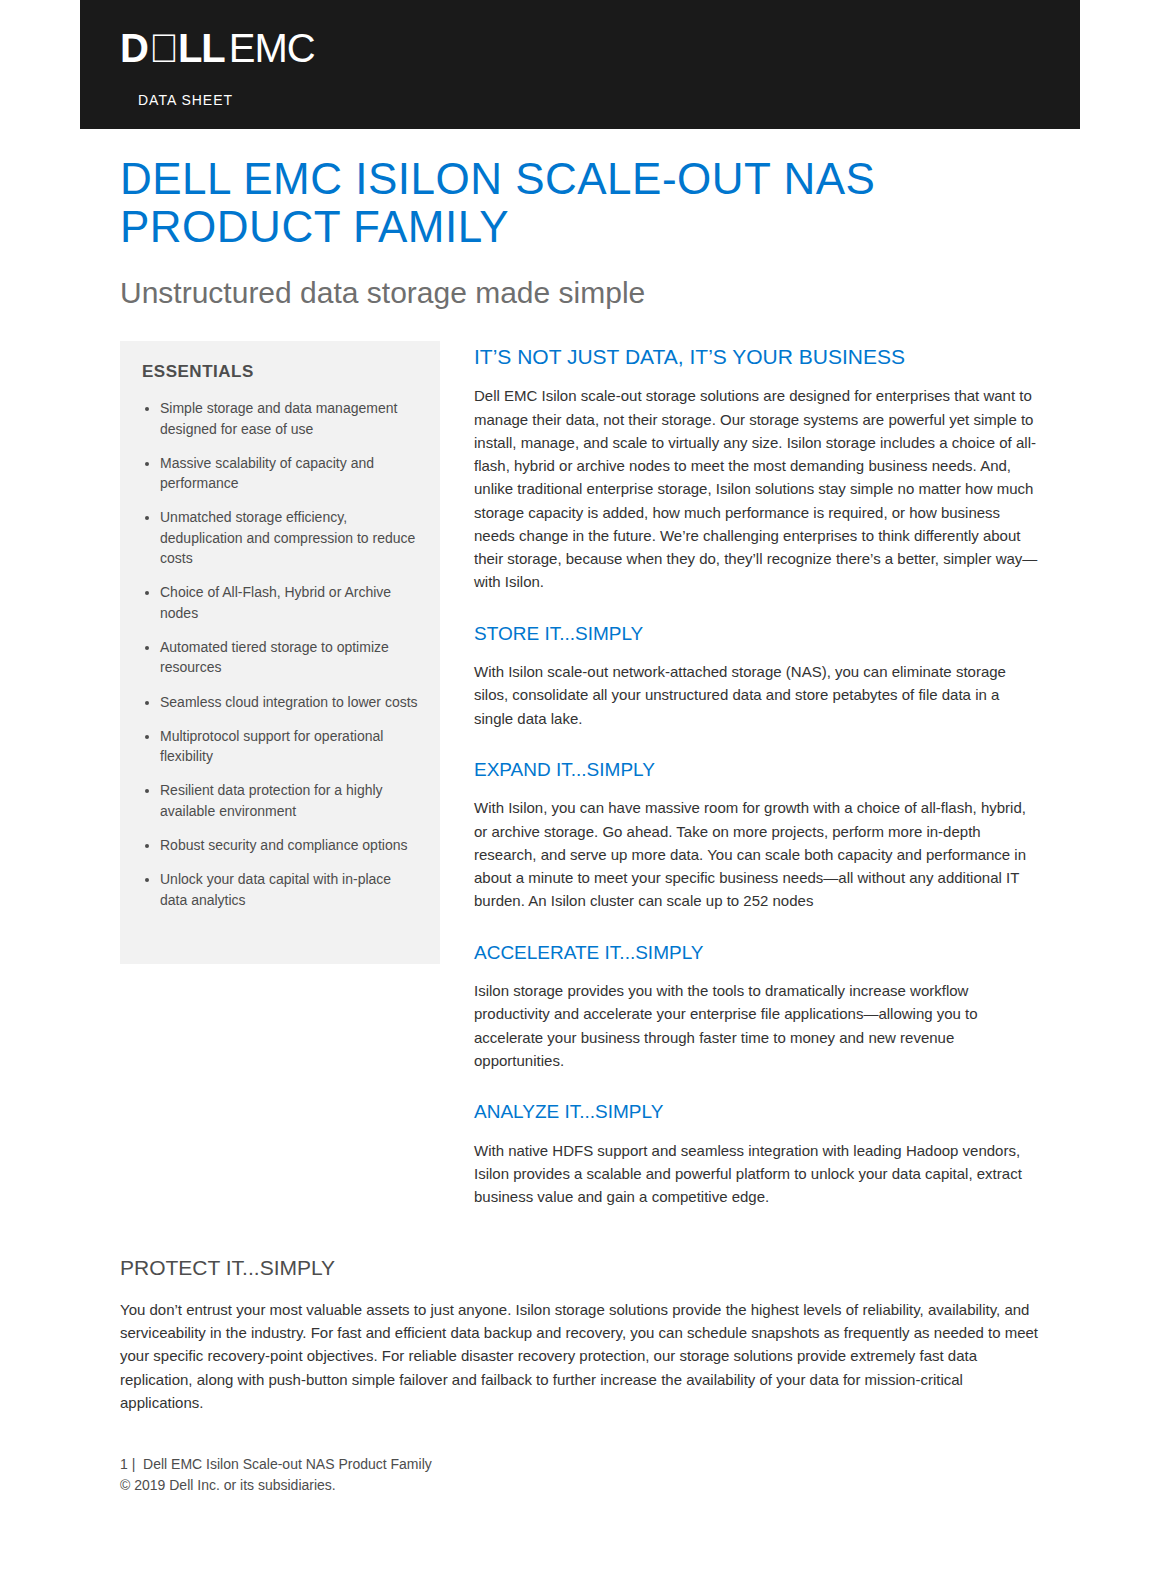D⃝LL EMC
DATA SHEET
DELL EMC ISILON SCALE-OUT NAS
PRODUCT FAMILY
Unstructured data storage made simple
ESSENTIALS
Simple storage and data management designed for ease of use
Massive scalability of capacity and performance
Unmatched storage efficiency, deduplication and compression to reduce costs
Choice of All-Flash, Hybrid or Archive nodes
Automated tiered storage to optimize resources
Seamless cloud integration to lower costs
Multiprotocol support for operational flexibility
Resilient data protection for a highly available environment
Robust security and compliance options
Unlock your data capital with in-place data analytics
IT’S NOT JUST DATA, IT’S YOUR BUSINESS
Dell EMC Isilon scale-out storage solutions are designed for enterprises that want to manage their data, not their storage. Our storage systems are powerful yet simple to install, manage, and scale to virtually any size. Isilon storage includes a choice of all-flash, hybrid or archive nodes to meet the most demanding business needs. And, unlike traditional enterprise storage, Isilon solutions stay simple no matter how much storage capacity is added, how much performance is required, or how business needs change in the future. We’re challenging enterprises to think differently about their storage, because when they do, they’ll recognize there’s a better, simpler way—with Isilon.
STORE IT...SIMPLY
With Isilon scale-out network-attached storage (NAS), you can eliminate storage silos, consolidate all your unstructured data and store petabytes of file data in a single data lake.
EXPAND IT...SIMPLY
With Isilon, you can have massive room for growth with a choice of all-flash, hybrid, or archive storage. Go ahead. Take on more projects, perform more in-depth research, and serve up more data. You can scale both capacity and performance in about a minute to meet your specific business needs—all without any additional IT burden. An Isilon cluster can scale up to 252 nodes
ACCELERATE IT...SIMPLY
Isilon storage provides you with the tools to dramatically increase workflow productivity and accelerate your enterprise file applications—allowing you to accelerate your business through faster time to money and new revenue opportunities.
ANALYZE IT...SIMPLY
With native HDFS support and seamless integration with leading Hadoop vendors, Isilon provides a scalable and powerful platform to unlock your data capital, extract business value and gain a competitive edge.
PROTECT IT...SIMPLY
You don’t entrust your most valuable assets to just anyone. Isilon storage solutions provide the highest levels of reliability, availability, and serviceability in the industry. For fast and efficient data backup and recovery, you can schedule snapshots as frequently as needed to meet your specific recovery-point objectives. For reliable disaster recovery protection, our storage solutions provide extremely fast data replication, along with push-button simple failover and failback to further increase the availability of your data for mission-critical applications.
1 | Dell EMC Isilon Scale-out NAS Product Family
© 2019 Dell Inc. or its subsidiaries.